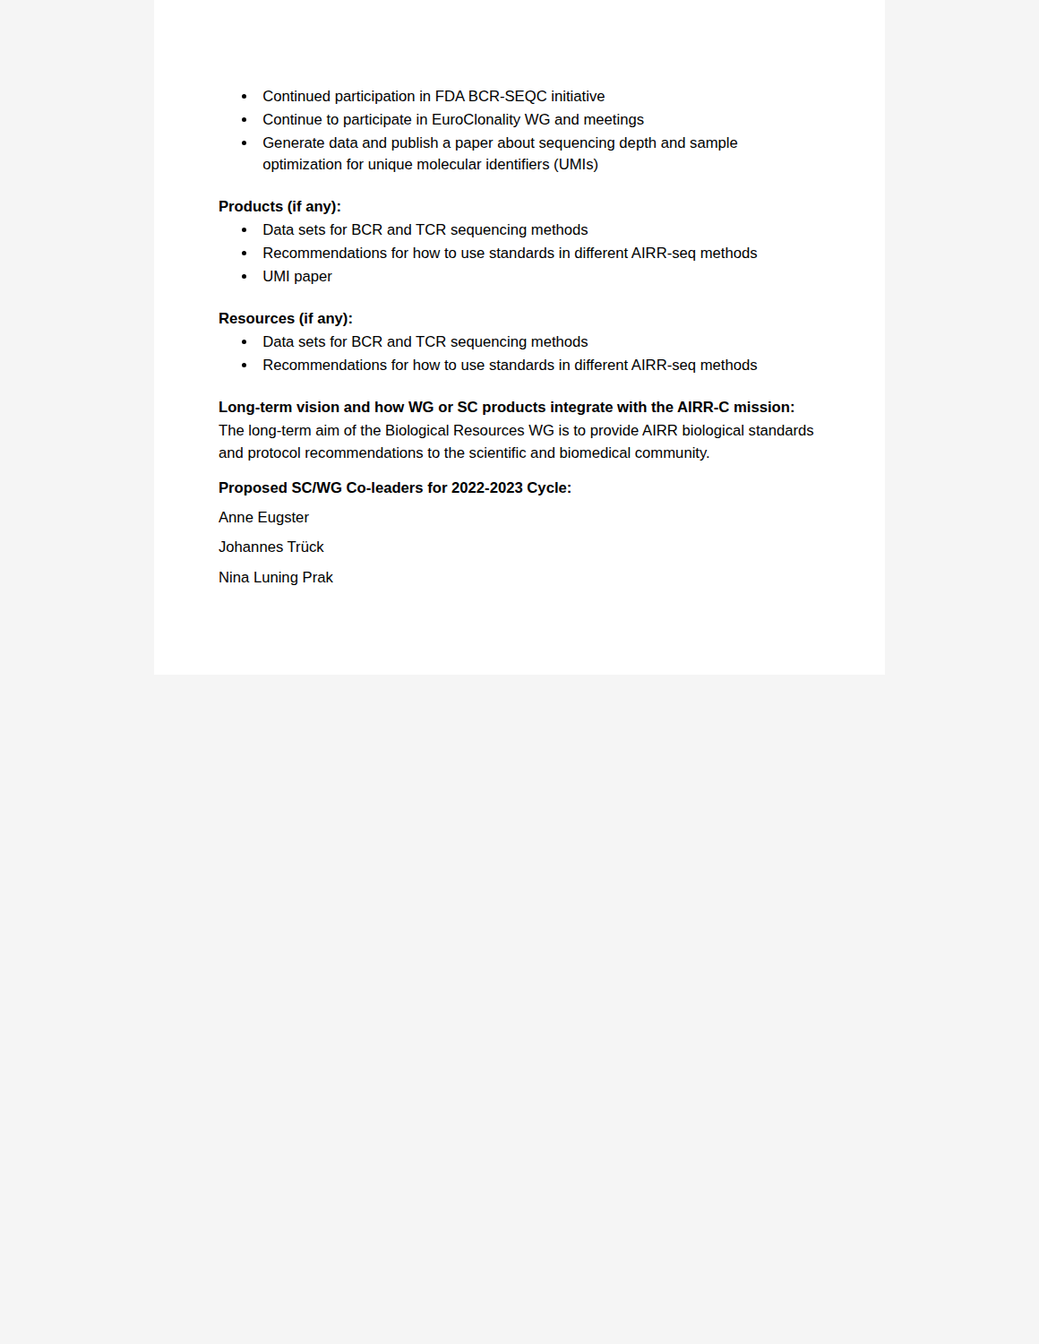Continued participation in FDA BCR-SEQC initiative
Continue to participate in EuroClonality WG and meetings
Generate data and publish a paper about sequencing depth and sample optimization for unique molecular identifiers (UMIs)
Products (if any):
Data sets for BCR and TCR sequencing methods
Recommendations for how to use standards in different AIRR-seq methods
UMI paper
Resources (if any):
Data sets for BCR and TCR sequencing methods
Recommendations for how to use standards in different AIRR-seq methods
Long-term vision and how WG or SC products integrate with the AIRR-C mission:
The long-term aim of the Biological Resources WG is to provide AIRR biological standards and protocol recommendations to the scientific and biomedical community.
Proposed SC/WG Co-leaders for 2022-2023 Cycle:
Anne Eugster
Johannes Trück
Nina Luning Prak